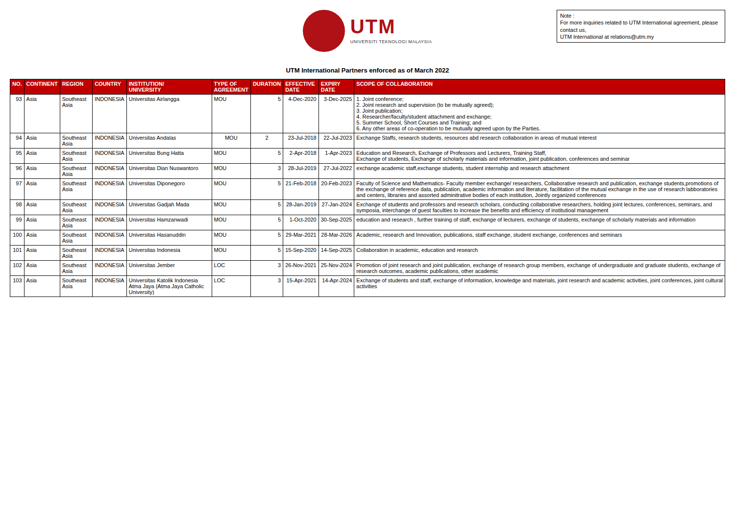UTM
UNIVERSITI TEKNOLOGI MALAYSIA
Note :
For more inquiries related to UTM International agreement, please contact us,
UTM International at relations@utm.my
UTM International Partners enforced as of March 2022
| NO. | CONTINENT | REGION | COUNTRY | INSTITUTION/ UNIVERSITY | TYPE OF AGREEMENT | DURATION | EFFECTIVE DATE | EXPIRY DATE | SCOPE OF COLLABORATION |
| --- | --- | --- | --- | --- | --- | --- | --- | --- | --- |
| 93 | Asia | Southeast Asia | INDONESIA | Universitas Airlangga | MOU | 5 | 4-Dec-2020 | 3-Dec-2025 | 1. Joint conference; 2. Joint research and supervision (to be mutually agreed); 3. Joint publication; 4. Researcher/faculty/student attachment and exchange; 5. Summer School, Short Courses and Training; and 6. Any other areas of co-operation to be mutually agreed upon by the Parties. |
| 94 | Asia | Southeast Asia | INDONESIA | Universitas Andalas | MOU | 2 | 23-Jul-2018 | 22-Jul-2023 | Exchange Staffs, research students, resources abd research collaboration in areas of mutual interest |
| 95 | Asia | Southeast Asia | INDONESIA | Universitas Bung Hatta | MOU | 5 | 2-Apr-2018 | 1-Apr-2023 | Education and Research, Exchange of Professors and Lecturers, Training Staff, Exchange of students, Exchange of scholarly materials and information, joint publication, conferences and seminar |
| 96 | Asia | Southeast Asia | INDONESIA | Universitas Dian Nuswantoro | MOU | 3 | 28-Jul-2019 | 27-Jul-2022 | exchange academic staff,exchange students, student internship and research attachment |
| 97 | Asia | Southeast Asia | INDONESIA | Universitas Diponegoro | MOU | 5 | 21-Feb-2018 | 20-Feb-2023 | Faculty of Science and Mathematics- Faculty member exchange/ researchers, Collaborative research and publication, exchange students,promotions of the exchange of reference data, publication, academic information and literature, facilitation of the mutual exchange in the use of research labboratories and centers, libraries and assorted adminitrative bodies of each institution, Jointly organized conferences |
| 98 | Asia | Southeast Asia | INDONESIA | Universitas Gadjah Mada | MOU | 5 | 28-Jan-2019 | 27-Jan-2024 | Exchange of students and professors and research scholars, conducting collaborative researchers, holding joint lectures, conferences, seminars, and symposia, interchange of guest faculties to increase the benefits and efficiency of institutioal management |
| 99 | Asia | Southeast Asia | INDONESIA | Universitas Hamzanwadi | MOU | 5 | 1-Oct-2020 | 30-Sep-2025 | education and research , further training of staff, exchange of lecturers, exchange of students, exchange of scholarly materials and information |
| 100 | Asia | Southeast Asia | INDONESIA | Universitas Hasanuddin | MOU | 5 | 29-Mar-2021 | 28-Mar-2026 | Academic, research and Innovation, publications, staff exchange, student exchange, conferences and seminars |
| 101 | Asia | Southeast Asia | INDONESIA | Universitas Indonesia | MOU | 5 | 15-Sep-2020 | 14-Sep-2025 | Collaboration in academic, education and research |
| 102 | Asia | Southeast Asia | INDONESIA | Universitas Jember | LOC | 3 | 26-Nov-2021 | 25-Nov-2024 | Promotion of joint research and joint publication, exchange of research group members, exchange of undergraduate and graduate students, exchange of research outcomes, academic publications, other academic |
| 103 | Asia | Southeast Asia | INDONESIA | Universitas Katolik Indonesia Atma Jaya (Atma Jaya Catholic University) | LOC | 3 | 15-Apr-2021 | 14-Apr-2024 | Exchange of students and staff, exchange of informatiion, knowledge and materials, joint research and academic activities, joint conferences, joint cultural activities |